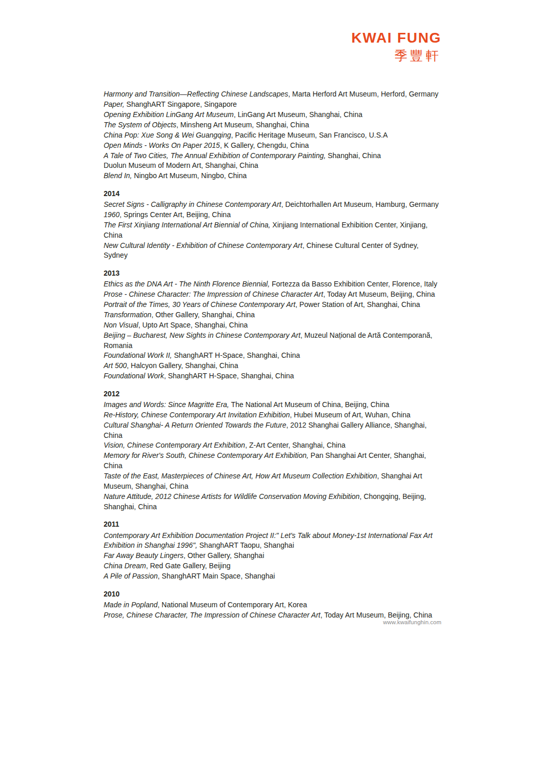KWAI FUNG
季豐軒
Harmony and Transition—Reflecting Chinese Landscapes, Marta Herford Art Museum, Herford, Germany
Paper, ShanghART Singapore, Singapore
Opening Exhibition LinGang Art Museum, LinGang Art Museum, Shanghai, China
The System of Objects, Minsheng Art Museum, Shanghai, China
China Pop: Xue Song & Wei Guangqing, Pacific Heritage Museum, San Francisco, U.S.A
Open Minds - Works On Paper 2015, K Gallery, Chengdu, China
A Tale of Two Cities, The Annual Exhibition of Contemporary Painting, Shanghai, China
Duolun Museum of Modern Art, Shanghai, China
Blend In, Ningbo Art Museum, Ningbo, China
2014
Secret Signs - Calligraphy in Chinese Contemporary Art, Deichtorhallen Art Museum, Hamburg, Germany
1960, Springs Center Art, Beijing, China
The First Xinjiang International Art Biennial of China, Xinjiang International Exhibition Center, Xinjiang, China
New Cultural Identity - Exhibition of Chinese Contemporary Art, Chinese Cultural Center of Sydney, Sydney
2013
Ethics as the DNA Art - The Ninth Florence Biennial, Fortezza da Basso Exhibition Center, Florence, Italy
Prose - Chinese Character: The Impression of Chinese Character Art, Today Art Museum, Beijing, China
Portrait of the Times, 30 Years of Chinese Contemporary Art, Power Station of Art, Shanghai, China
Transformation, Other Gallery, Shanghai, China
Non Visual, Upto Art Space, Shanghai, China
Beijing – Bucharest, New Sights in Chinese Contemporary Art, Muzeul Național de Artă Contemporană, Romania
Foundational Work II, ShanghART H-Space, Shanghai, China
Art 500, Halcyon Gallery, Shanghai, China
Foundational Work, ShanghART H-Space, Shanghai, China
2012
Images and Words: Since Magritte Era, The National Art Museum of China, Beijing, China
Re-History, Chinese Contemporary Art Invitation Exhibition, Hubei Museum of Art, Wuhan, China
Cultural Shanghai- A Return Oriented Towards the Future, 2012 Shanghai Gallery Alliance, Shanghai, China
Vision, Chinese Contemporary Art Exhibition, Z-Art Center, Shanghai, China
Memory for River's South, Chinese Contemporary Art Exhibition, Pan Shanghai Art Center, Shanghai, China
Taste of the East, Masterpieces of Chinese Art, How Art Museum Collection Exhibition, Shanghai Art Museum, Shanghai, China
Nature Attitude, 2012 Chinese Artists for Wildlife Conservation Moving Exhibition, Chongqing, Beijing, Shanghai, China
2011
Contemporary Art Exhibition Documentation Project II:" Let's Talk about Money-1st International Fax Art Exhibition in Shanghai 1996", ShanghART Taopu, Shanghai
Far Away Beauty Lingers, Other Gallery, Shanghai
China Dream, Red Gate Gallery, Beijing
A Pile of Passion, ShanghART Main Space, Shanghai
2010
Made in Popland, National Museum of Contemporary Art, Korea
Prose, Chinese Character, The Impression of Chinese Character Art, Today Art Museum, Beijing, China
www.kwaifunghin.com